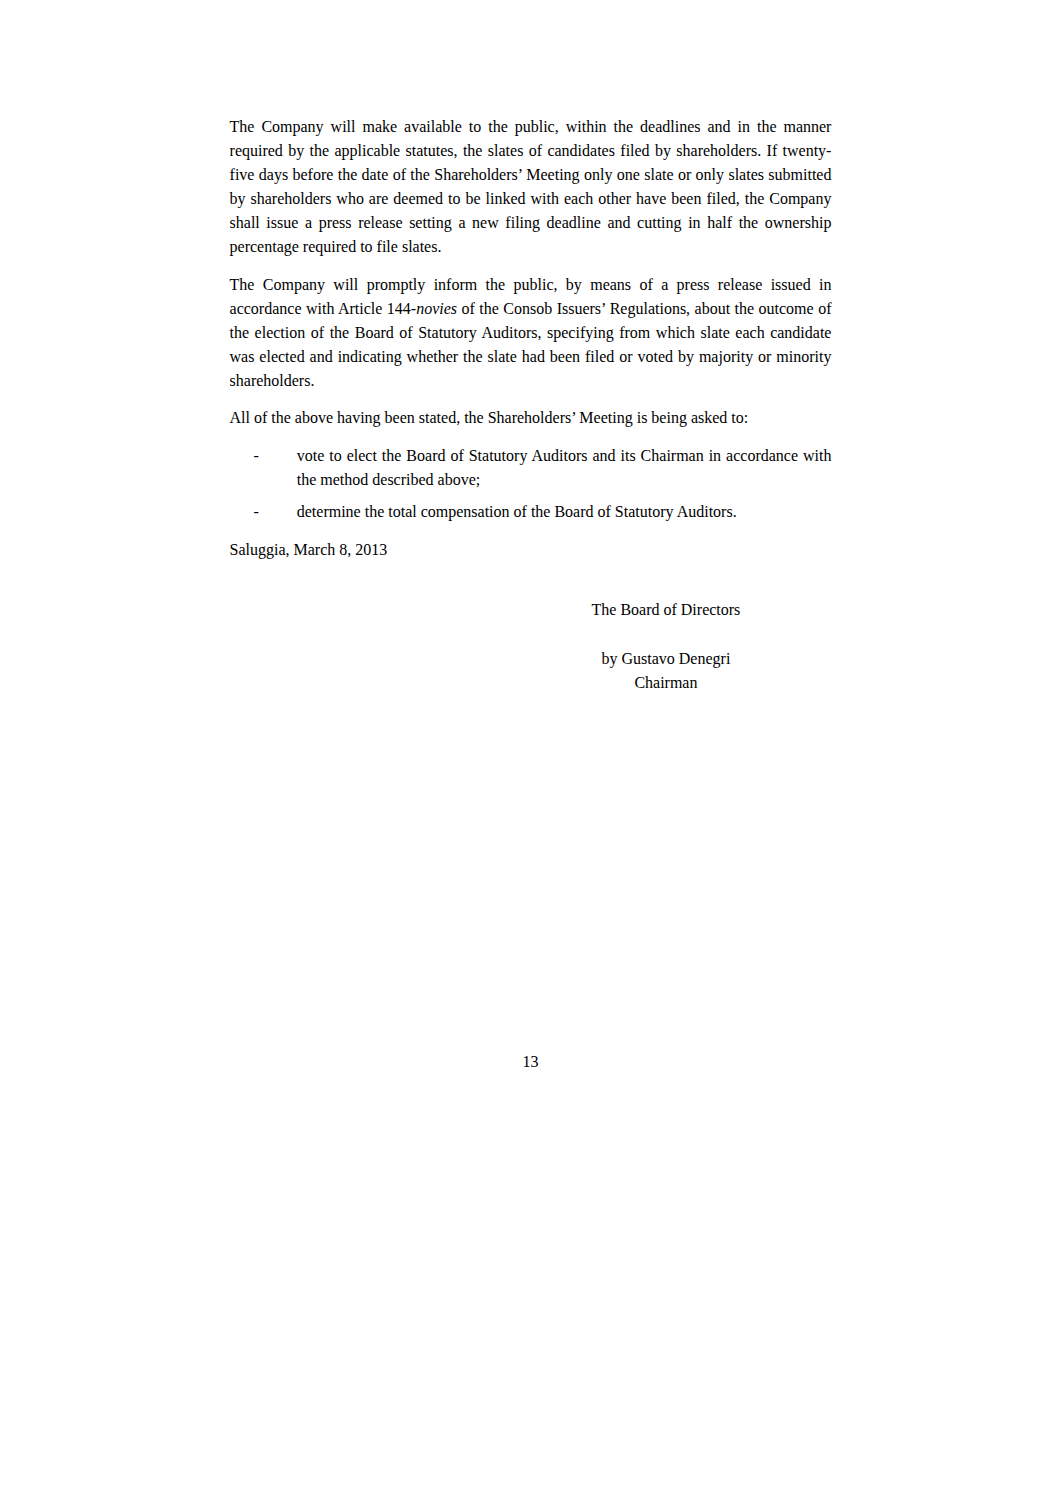The Company will make available to the public, within the deadlines and in the manner required by the applicable statutes, the slates of candidates filed by shareholders. If twenty-five days before the date of the Shareholders’ Meeting only one slate or only slates submitted by shareholders who are deemed to be linked with each other have been filed, the Company shall issue a press release setting a new filing deadline and cutting in half the ownership percentage required to file slates.
The Company will promptly inform the public, by means of a press release issued in accordance with Article 144-novies of the Consob Issuers’ Regulations, about the outcome of the election of the Board of Statutory Auditors, specifying from which slate each candidate was elected and indicating whether the slate had been filed or voted by majority or minority shareholders.
All of the above having been stated, the Shareholders’ Meeting is being asked to:
- vote to elect the Board of Statutory Auditors and its Chairman in accordance with the method described above;
- determine the total compensation of the Board of Statutory Auditors.
Saluggia, March 8, 2013
The Board of Directors
by Gustavo Denegri
Chairman
13